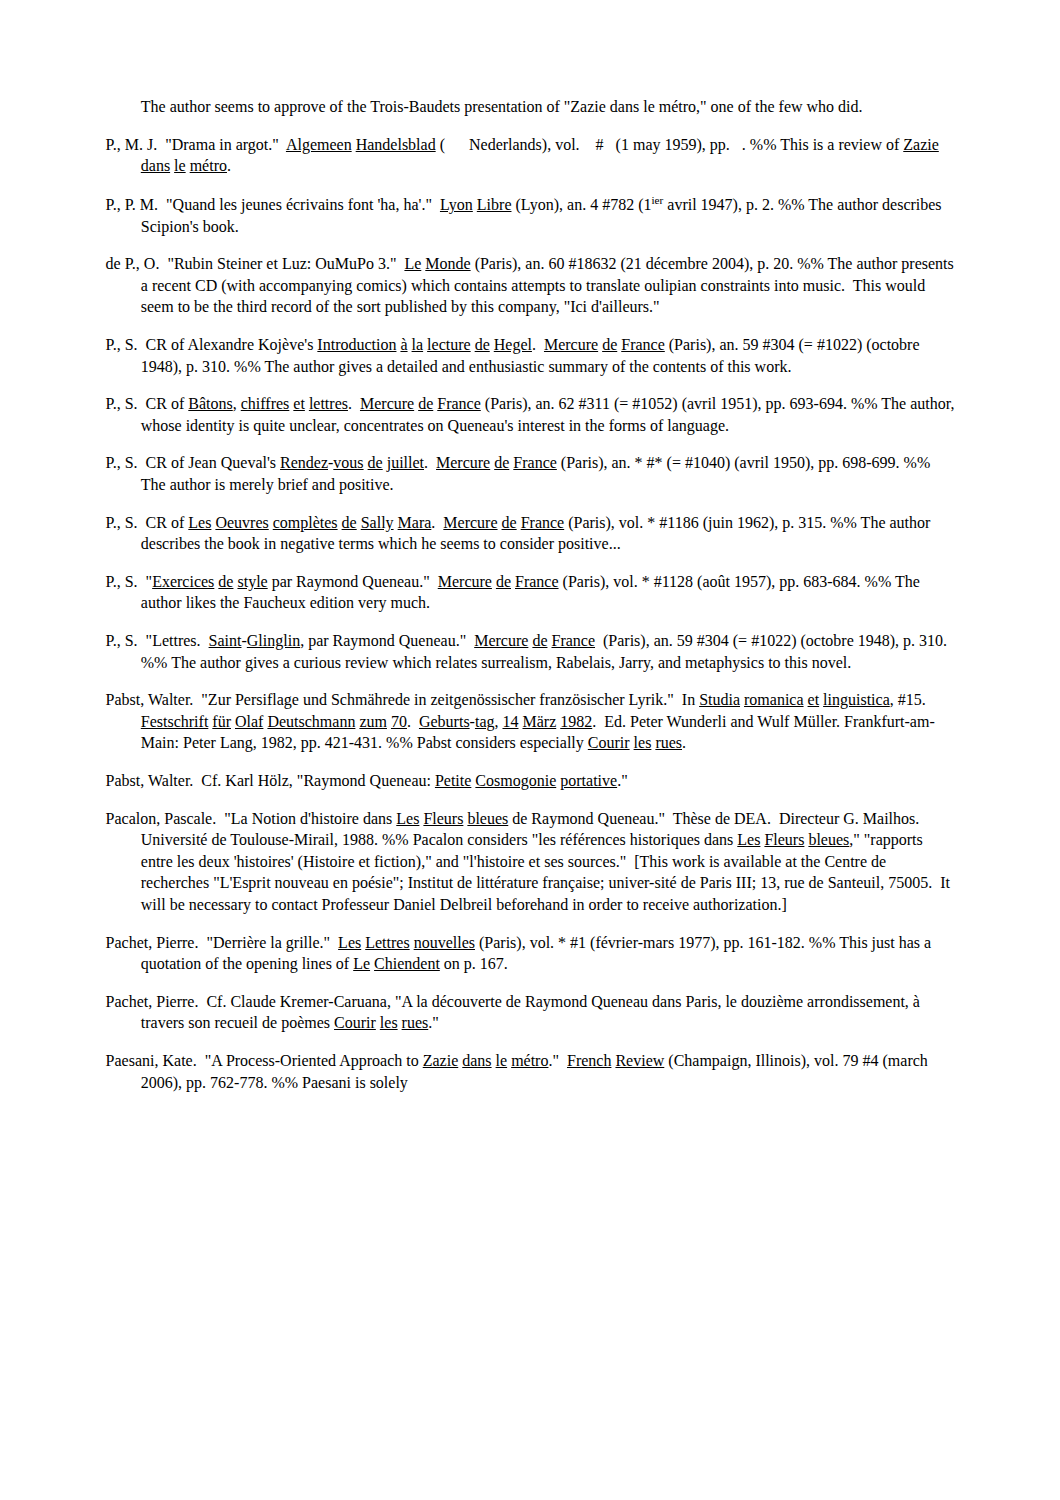The author seems to approve of the Trois-Baudets presentation of "Zazie dans le métro," one of the few who did.
P., M. J. "Drama in argot." Algemeen Handelsblad ( Nederlands), vol. # (1 may 1959), pp. . %% This is a review of Zazie dans le métro.
P., P. M. "Quand les jeunes écrivains font 'ha, ha'." Lyon Libre (Lyon), an. 4 #782 (1ier avril 1947), p. 2. %% The author describes Scipion's book.
de P., O. "Rubin Steiner et Luz: OuMuPo 3." Le Monde (Paris), an. 60 #18632 (21 décembre 2004), p. 20. %% The author presents a recent CD (with accompanying comics) which contains attempts to translate oulipian constraints into music. This would seem to be the third record of the sort published by this company, "Ici d'ailleurs."
P., S. CR of Alexandre Kojève's Introduction à la lecture de Hegel. Mercure de France (Paris), an. 59 #304 (= #1022) (octobre 1948), p. 310. %% The author gives a detailed and enthusiastic summary of the contents of this work.
P., S. CR of Bâtons, chiffres et lettres. Mercure de France (Paris), an. 62 #311 (= #1052) (avril 1951), pp. 693-694. %% The author, whose identity is quite unclear, concentrates on Queneau's interest in the forms of language.
P., S. CR of Jean Queval's Rendez-vous de juillet. Mercure de France (Paris), an. * #* (= #1040) (avril 1950), pp. 698-699. %% The author is merely brief and positive.
P., S. CR of Les Oeuvres complètes de Sally Mara. Mercure de France (Paris), vol. * #1186 (juin 1962), p. 315. %% The author describes the book in negative terms which he seems to consider positive...
P., S. "Exercices de style par Raymond Queneau." Mercure de France (Paris), vol. * #1128 (août 1957), pp. 683-684. %% The author likes the Faucheux edition very much.
P., S. "Lettres. Saint-Glinglin, par Raymond Queneau." Mercure de France (Paris), an. 59 #304 (= #1022) (octobre 1948), p. 310. %% The author gives a curious review which relates surrealism, Rabelais, Jarry, and metaphysics to this novel.
Pabst, Walter. "Zur Persiflage und Schmährede in zeitgenössischer französischer Lyrik." In Studia romanica et linguistica, #15. Festschrift für Olaf Deutschmann zum 70. Geburts-tag, 14 März 1982. Ed. Peter Wunderli and Wulf Müller. Frankfurt-am-Main: Peter Lang, 1982, pp. 421-431. %% Pabst considers especially Courir les rues.
Pabst, Walter. Cf. Karl Hölz, "Raymond Queneau: Petite Cosmogonie portative."
Pacalon, Pascale. "La Notion d'histoire dans Les Fleurs bleues de Raymond Queneau." Thèse de DEA. Directeur G. Mailhos. Université de Toulouse-Mirail, 1988. %% Pacalon considers "les références historiques dans Les Fleurs bleues," "rapports entre les deux 'histoires' (Histoire et fiction)," and "l'histoire et ses sources." [This work is available at the Centre de recherches "L'Esprit nouveau en poésie"; Institut de littérature française; univer-sité de Paris III; 13, rue de Santeuil, 75005. It will be necessary to contact Professeur Daniel Delbreil beforehand in order to receive authorization.]
Pachet, Pierre. "Derrière la grille." Les Lettres nouvelles (Paris), vol. * #1 (février-mars 1977), pp. 161-182. %% This just has a quotation of the opening lines of Le Chiendent on p. 167.
Pachet, Pierre. Cf. Claude Kremer-Caruana, "A la découverte de Raymond Queneau dans Paris, le douzième arrondissement, à travers son recueil de poèmes Courir les rues."
Paesani, Kate. "A Process-Oriented Approach to Zazie dans le métro." French Review (Champaign, Illinois), vol. 79 #4 (march 2006), pp. 762-778. %% Paesani is solely